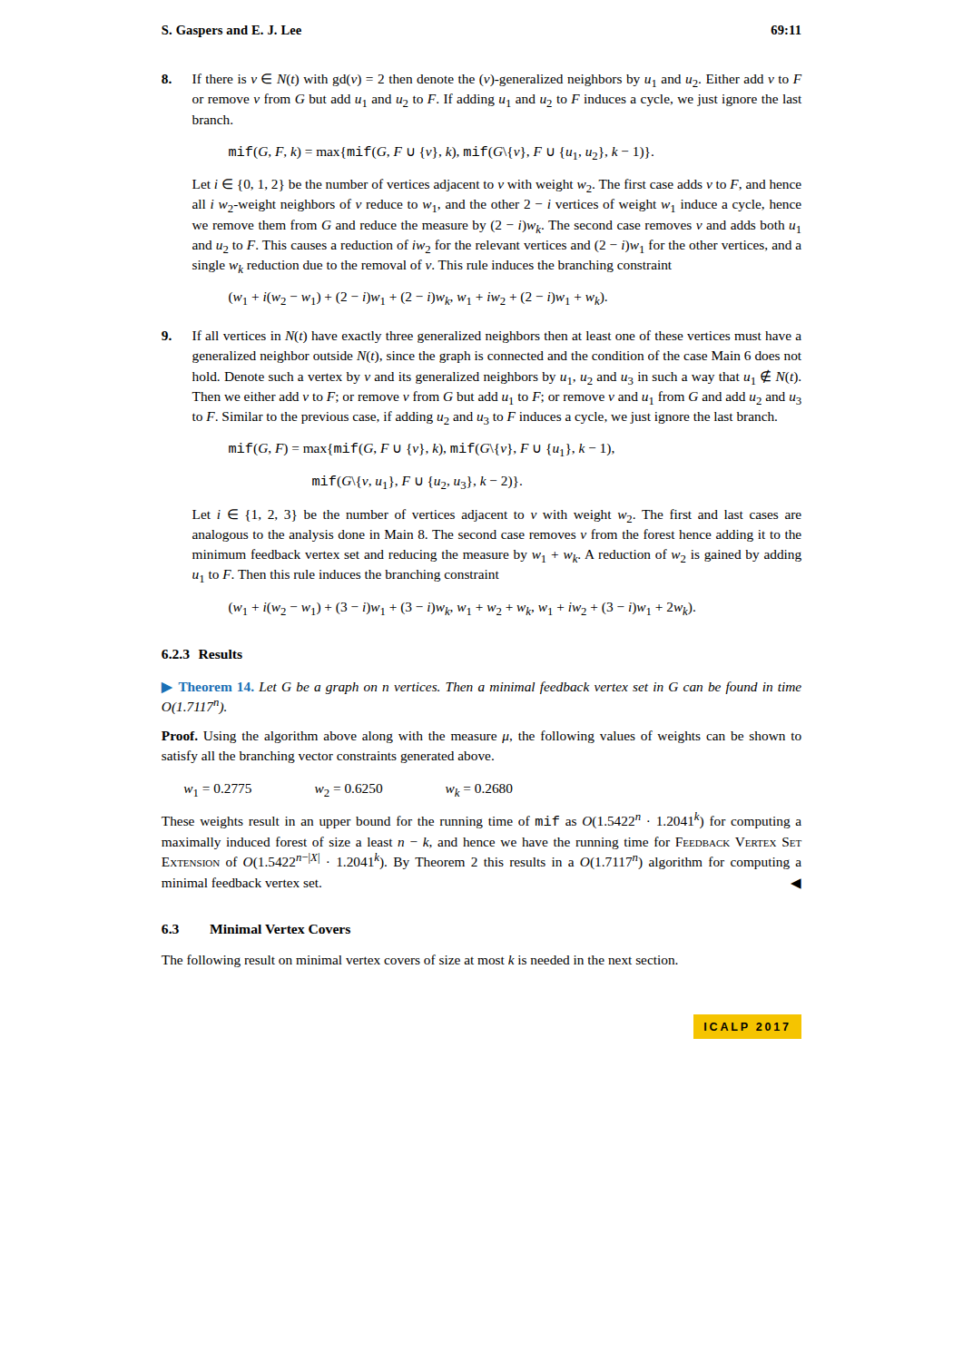S. Gaspers and E. J. Lee 69:11
8.
If there is v ∈ N(t) with gd(v) = 2 then denote the (v)-generalized neighbors by u1 and u2. Either add v to F or remove v from G but add u1 and u2 to F. If adding u1 and u2 to F induces a cycle, we just ignore the last branch.
mif(G, F, k) = max{mif(G, F ∪ {v}, k), mif(G\{v}, F ∪ {u1, u2}, k − 1)}.
Let i ∈ {0, 1, 2} be the number of vertices adjacent to v with weight w2. The first case adds v to F, and hence all i w2-weight neighbors of v reduce to w1, and the other 2 − i vertices of weight w1 induce a cycle, hence we remove them from G and reduce the measure by (2 − i)wk. The second case removes v and adds both u1 and u2 to F. This causes a reduction of iw2 for the relevant vertices and (2 − i)w1 for the other vertices, and a single wk reduction due to the removal of v. This rule induces the branching constraint
(w1 + i(w2 − w1) + (2 − i)w1 + (2 − i)wk, w1 + iw2 + (2 − i)w1 + wk).
9.
If all vertices in N(t) have exactly three generalized neighbors then at least one of these vertices must have a generalized neighbor outside N(t), since the graph is connected and the condition of the case Main 6 does not hold. Denote such a vertex by v and its generalized neighbors by u1, u2 and u3 in such a way that u1 ∉ N(t). Then we either add v to F; or remove v from G but add u1 to F; or remove v and u1 from G and add u2 and u3 to F. Similar to the previous case, if adding u2 and u3 to F induces a cycle, we just ignore the last branch.
mif(G, F) = max{mif(G, F ∪ {v}, k), mif(G\{v}, F ∪ {u1}, k − 1),
mif(G\{v, u1}, F ∪ {u2, u3}, k − 2)}.
Let i ∈ {1, 2, 3} be the number of vertices adjacent to v with weight w2. The first and last cases are analogous to the analysis done in Main 8. The second case removes v from the forest hence adding it to the minimum feedback vertex set and reducing the measure by w1 + wk. A reduction of w2 is gained by adding u1 to F. Then this rule induces the branching constraint
(w1 + i(w2 − w1) + (3 − i)w1 + (3 − i)wk, w1 + w2 + wk, w1 + iw2 + (3 − i)w1 + 2wk).
6.2.3 Results
▶ Theorem 14. Let G be a graph on n vertices. Then a minimal feedback vertex set in G can be found in time O(1.7117n).
Proof. Using the algorithm above along with the measure μ, the following values of weights can be shown to satisfy all the branching vector constraints generated above.
w1 = 0.2775 w2 = 0.6250 wk = 0.2680
These weights result in an upper bound for the running time of mif as O(1.5422n · 1.2041k) for computing a maximally induced forest of size a least n − k, and hence we have the running time for Feedback Vertex Set Extension of O(1.5422n−|X| · 1.2041k). By Theorem 2 this results in a O(1.7117n) algorithm for computing a minimal feedback vertex set. ◀
6.3 Minimal Vertex Covers
The following result on minimal vertex covers of size at most k is needed in the next section.
ICALP 2017